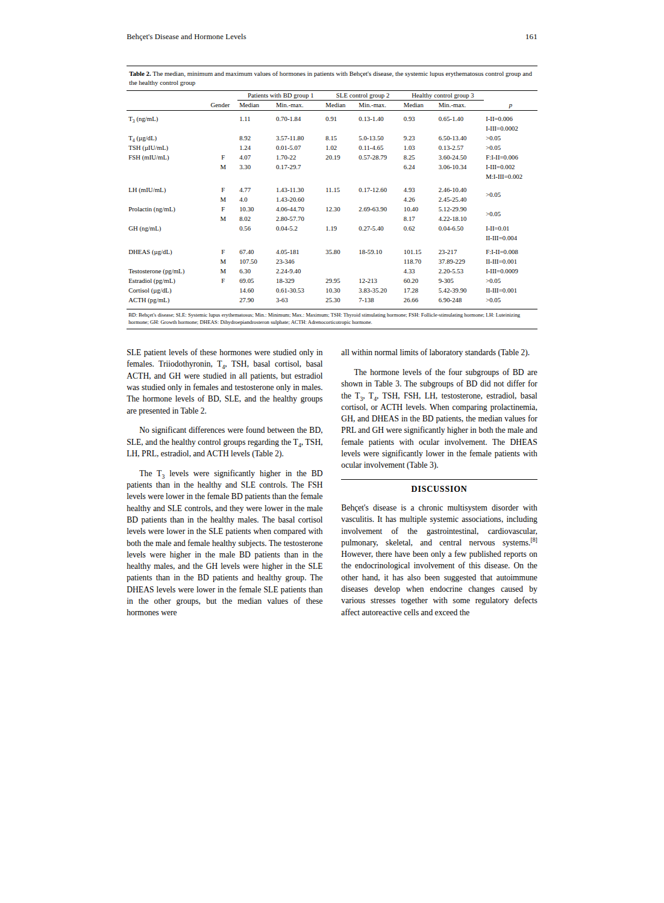Behçet's Disease and Hormone Levels
161
Table 2. The median, minimum and maximum values of hormones in patients with Behçet's disease, the systemic lupus erythematosus control group and the healthy control group
| | | Patients with BD group 1 | SLE control group 2 | Healthy control group 3 | |
| --- | --- | --- | --- | --- | --- |
| | Gender | Median | Min.-max. | Median | Min.-max. | Median | Min.-max. | p |
| T 3 (ng/mL) | | 1.11 | 0.70-1.84 | 0.91 | 0.13-1.40 | 0.93 | 0.65-1.40 | I-II=0.006 |
| | | | | | | | | I-III=0.0002 |
| T 4 (µg/dL) | | 8.92 | 3.57-11.80 | 8.15 | 5.0-13.50 | 9.23 | 6.50-13.40 | >0.05 |
| TSH (µIU/mL) | | 1.24 | 0.01-5.07 | 1.02 | 0.11-4.65 | 1.03 | 0.13-2.57 | >0.05 |
| FSH (mIU/mL) | F | 4.07 | 1.70-22 | 20.19 | 0.57-28.79 | 8.25 | 3.60-24.50 | F:I-II=0.006 |
| | M | 3.30 | 0.17-29.7 | | | 6.24 | 3.06-10.34 | I-III=0.002 |
| | | | | | | | | M:I-III=0.002 |
| LH (mIU/mL) | F | 4.77 | 1.43-11.30 | 11.15 | 0.17-12.60 | 4.93 | 2.46-10.40 | >0.05 |
| | M | 4.0 | 1.43-20.60 | | | 4.26 | 2.45-25.40 |
| Prolactin (ng/mL) | F | 10.30 | 4.06-44.70 | 12.30 | 2.69-63.90 | 10.40 | 5.12-29.90 | >0.05 |
| | M | 8.02 | 2.80-57.70 | | | 8.17 | 4.22-18.10 |
| GH (ng/mL) | | 0.56 | 0.04-5.2 | 1.19 | 0.27-5.40 | 0.62 | 0.04-6.50 | I-II=0.01 |
| | | | | | | | | II-III=0.004 |
| DHEAS (µg/dL) | F | 67.40 | 4.05-181 | 35.80 | 18-59.10 | 101.15 | 23-217 | F:I-II=0.008 |
| | M | 107.50 | 23-346 | | | 118.70 | 37.89-229 | II-III=0.001 |
| Testosterone (pg/mL) | M | 6.30 | 2.24-9.40 | | | 4.33 | 2.20-5.53 | I-III=0.0009 |
| Estradiol (pg/mL) | F | 69.05 | 18-329 | 29.95 | 12-213 | 60.20 | 9-305 | >0.05 |
| Cortisol (µg/dL) | | 14.60 | 0.61-30.53 | 10.30 | 3.83-35.20 | 17.28 | 5.42-39.90 | II-III=0.001 |
| ACTH (pg/mL) | | 27.90 | 3-63 | 25.30 | 7-138 | 26.66 | 6.90-248 | >0.05 |
BD: Behçet's disease; SLE: Systemic lupus erythematosus; Min.: Minimum; Max.: Maximum; TSH: Thyroid stimulating hormone; FSH: Follicle-stimulating hormone; LH: Luteinizing hormone; GH: Growth hormone; DHEAS: Dihydroepiandrosteron sulphate; ACTH: Adrenocorticotropic hormone.
SLE patient levels of these hormones were studied only in females. Triiodothyronin, T4, TSH, basal cortisol, basal ACTH, and GH were studied in all patients, but estradiol was studied only in females and testosterone only in males. The hormone levels of BD, SLE, and the healthy groups are presented in Table 2.
No significant differences were found between the BD, SLE, and the healthy control groups regarding the T4, TSH, LH, PRL, estradiol, and ACTH levels (Table 2).
The T3 levels were significantly higher in the BD patients than in the healthy and SLE controls. The FSH levels were lower in the female BD patients than the female healthy and SLE controls, and they were lower in the male BD patients than in the healthy males. The basal cortisol levels were lower in the SLE patients when compared with both the male and female healthy subjects. The testosterone levels were higher in the male BD patients than in the healthy males, and the GH levels were higher in the SLE patients than in the BD patients and healthy group. The DHEAS levels were lower in the female SLE patients than in the other groups, but the median values of these hormones were
all within normal limits of laboratory standards (Table 2).
The hormone levels of the four subgroups of BD are shown in Table 3. The subgroups of BD did not differ for the T3, T4, TSH, FSH, LH, testosterone, estradiol, basal cortisol, or ACTH levels. When comparing prolactinemia, GH, and DHEAS in the BD patients, the median values for PRL and GH were significantly higher in both the male and female patients with ocular involvement. The DHEAS levels were significantly lower in the female patients with ocular involvement (Table 3).
DISCUSSION
Behçet's disease is a chronic multisystem disorder with vasculitis. It has multiple systemic associations, including involvement of the gastrointestinal, cardiovascular, pulmonary, skeletal, and central nervous systems.[8] However, there have been only a few published reports on the endocrinological involvement of this disease. On the other hand, it has also been suggested that autoimmune diseases develop when endocrine changes caused by various stresses together with some regulatory defects affect autoreactive cells and exceed the